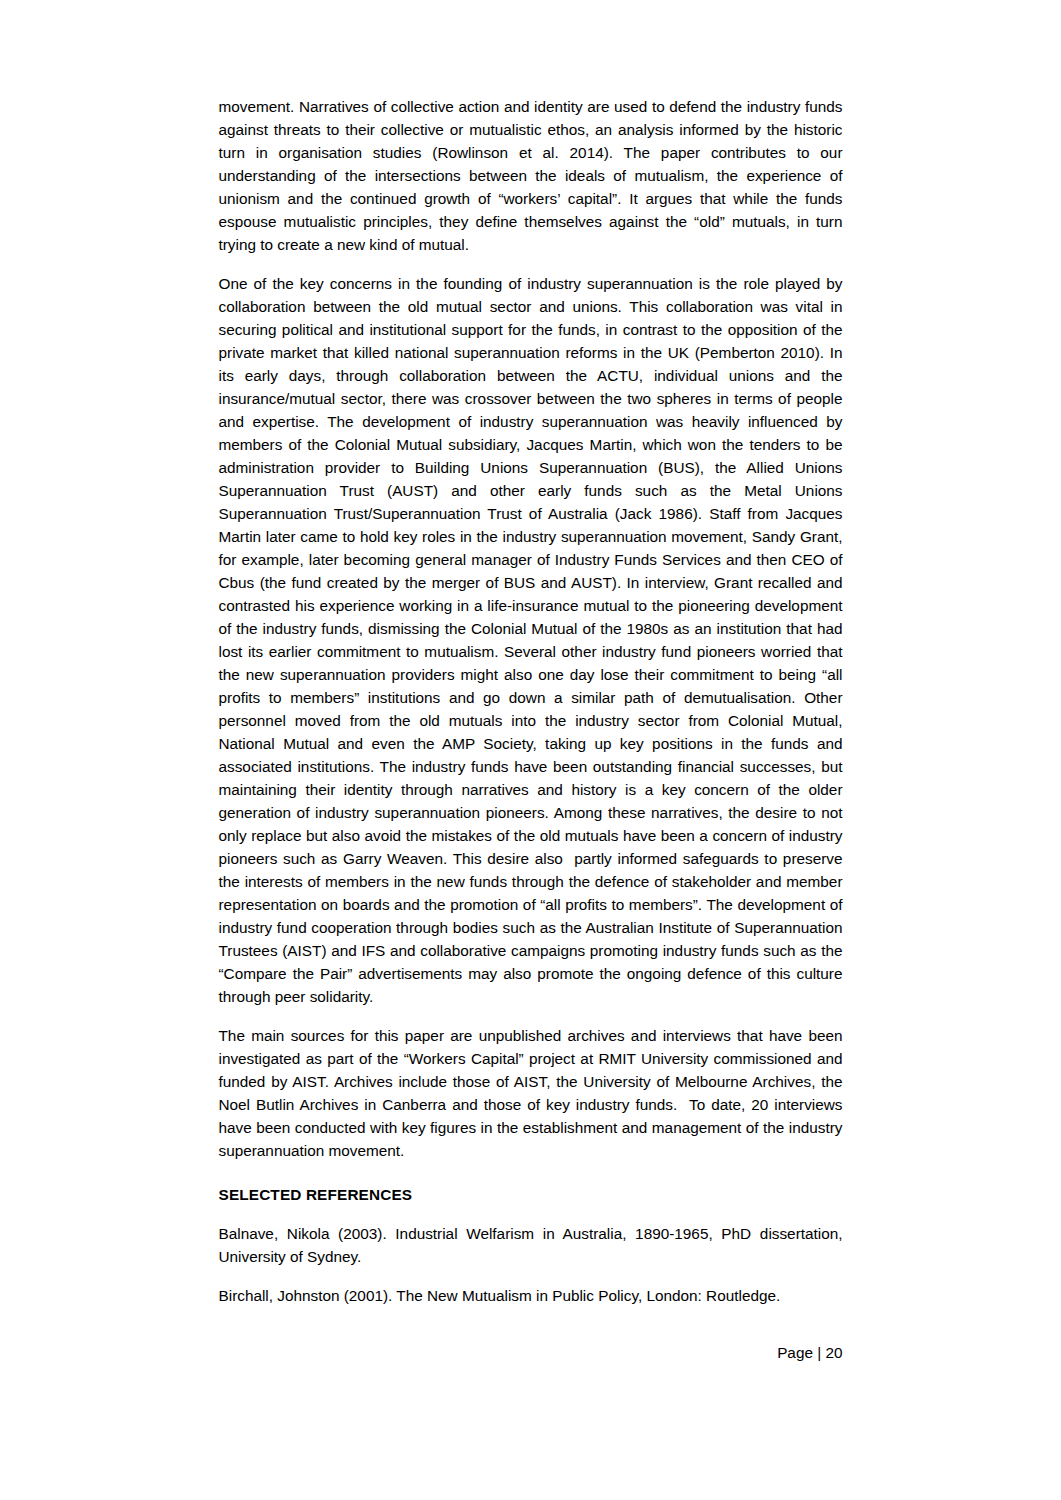movement. Narratives of collective action and identity are used to defend the industry funds against threats to their collective or mutualistic ethos, an analysis informed by the historic turn in organisation studies (Rowlinson et al. 2014). The paper contributes to our understanding of the intersections between the ideals of mutualism, the experience of unionism and the continued growth of “workers’ capital”. It argues that while the funds espouse mutualistic principles, they define themselves against the “old” mutuals, in turn trying to create a new kind of mutual.
One of the key concerns in the founding of industry superannuation is the role played by collaboration between the old mutual sector and unions. This collaboration was vital in securing political and institutional support for the funds, in contrast to the opposition of the private market that killed national superannuation reforms in the UK (Pemberton 2010). In its early days, through collaboration between the ACTU, individual unions and the insurance/mutual sector, there was crossover between the two spheres in terms of people and expertise. The development of industry superannuation was heavily influenced by members of the Colonial Mutual subsidiary, Jacques Martin, which won the tenders to be administration provider to Building Unions Superannuation (BUS), the Allied Unions Superannuation Trust (AUST) and other early funds such as the Metal Unions Superannuation Trust/Superannuation Trust of Australia (Jack 1986). Staff from Jacques Martin later came to hold key roles in the industry superannuation movement, Sandy Grant, for example, later becoming general manager of Industry Funds Services and then CEO of Cbus (the fund created by the merger of BUS and AUST). In interview, Grant recalled and contrasted his experience working in a life-insurance mutual to the pioneering development of the industry funds, dismissing the Colonial Mutual of the 1980s as an institution that had lost its earlier commitment to mutualism. Several other industry fund pioneers worried that the new superannuation providers might also one day lose their commitment to being “all profits to members” institutions and go down a similar path of demutualisation. Other personnel moved from the old mutuals into the industry sector from Colonial Mutual, National Mutual and even the AMP Society, taking up key positions in the funds and associated institutions. The industry funds have been outstanding financial successes, but maintaining their identity through narratives and history is a key concern of the older generation of industry superannuation pioneers. Among these narratives, the desire to not only replace but also avoid the mistakes of the old mutuals have been a concern of industry pioneers such as Garry Weaven. This desire also partly informed safeguards to preserve the interests of members in the new funds through the defence of stakeholder and member representation on boards and the promotion of “all profits to members”. The development of industry fund cooperation through bodies such as the Australian Institute of Superannuation Trustees (AIST) and IFS and collaborative campaigns promoting industry funds such as the “Compare the Pair” advertisements may also promote the ongoing defence of this culture through peer solidarity.
The main sources for this paper are unpublished archives and interviews that have been investigated as part of the “Workers Capital” project at RMIT University commissioned and funded by AIST. Archives include those of AIST, the University of Melbourne Archives, the Noel Butlin Archives in Canberra and those of key industry funds. To date, 20 interviews have been conducted with key figures in the establishment and management of the industry superannuation movement.
SELECTED REFERENCES
Balnave, Nikola (2003). Industrial Welfarism in Australia, 1890-1965, PhD dissertation, University of Sydney.
Birchall, Johnston (2001). The New Mutualism in Public Policy, London: Routledge.
Page | 20